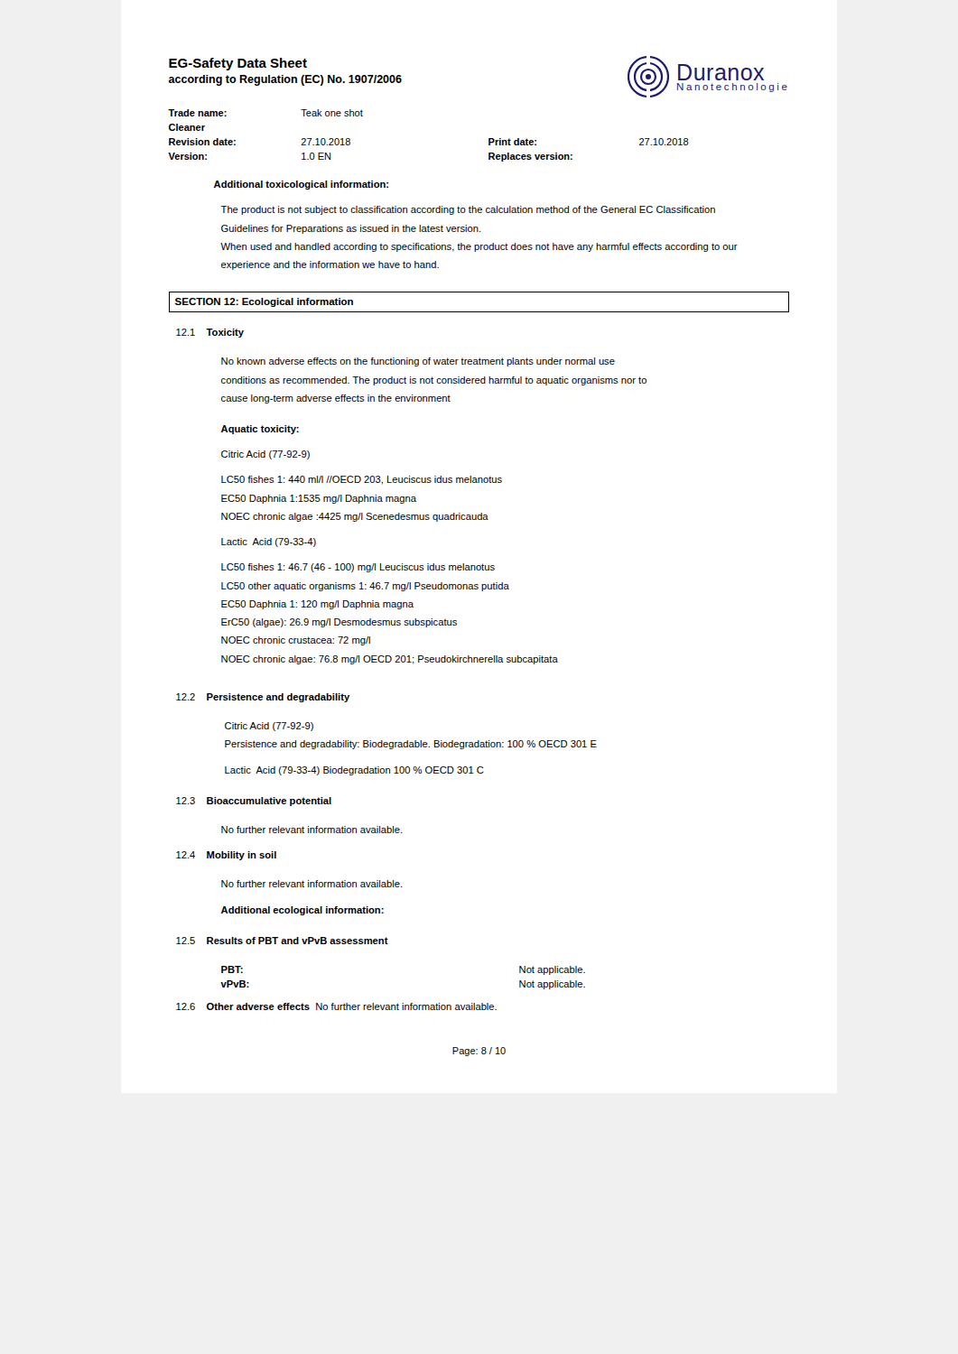EG-Safety Data Sheet
according to Regulation (EC) No. 1907/2006
Duranox
Nanotechnologie
| Trade name: | Teak one shot | | |
| Cleaner | | | |
| Revision date: | 27.10.2018 | Print date: | 27.10.2018 |
| Version: | 1.0 EN | Replaces version: | |
Additional toxicological information:
The product is not subject to classification according to the calculation method of the General EC Classification
Guidelines for Preparations as issued in the latest version.
When used and handled according to specifications, the product does not have any harmful effects according to our
experience and the information we have to hand.
SECTION 12: Ecological information
12.1
Toxicity
No known adverse effects on the functioning of water treatment plants under normal use
conditions as recommended. The product is not considered harmful to aquatic organisms nor to
cause long-term adverse effects in the environment
Aquatic toxicity:
Citric Acid (77-92-9)
LC50 fishes 1: 440 ml/l //OECD 203, Leuciscus idus melanotus
EC50 Daphnia 1:1535 mg/l Daphnia magna
NOEC chronic algae :4425 mg/l Scenedesmus quadricauda
Lactic Acid (79-33-4)
LC50 fishes 1: 46.7 (46 - 100) mg/l Leuciscus idus melanotus
LC50 other aquatic organisms 1: 46.7 mg/l Pseudomonas putida
EC50 Daphnia 1: 120 mg/l Daphnia magna
ErC50 (algae): 26.9 mg/l Desmodesmus subspicatus
NOEC chronic crustacea: 72 mg/l
NOEC chronic algae: 76.8 mg/l OECD 201; Pseudokirchnerella subcapitata
12.2
Persistence and degradability
Citric Acid (77-92-9)
Persistence and degradability: Biodegradable. Biodegradation: 100 % OECD 301 E
Lactic Acid (79-33-4) Biodegradation 100 % OECD 301 C
12.3
Bioaccumulative potential
No further relevant information available.
12.4
Mobility in soil
No further relevant information available.
Additional ecological information:
12.5
Results of PBT and vPvB assessment
PBT: Not applicable.
vPvB: Not applicable.
12.6
Other adverse effects No further relevant information available.
Page: 8 / 10